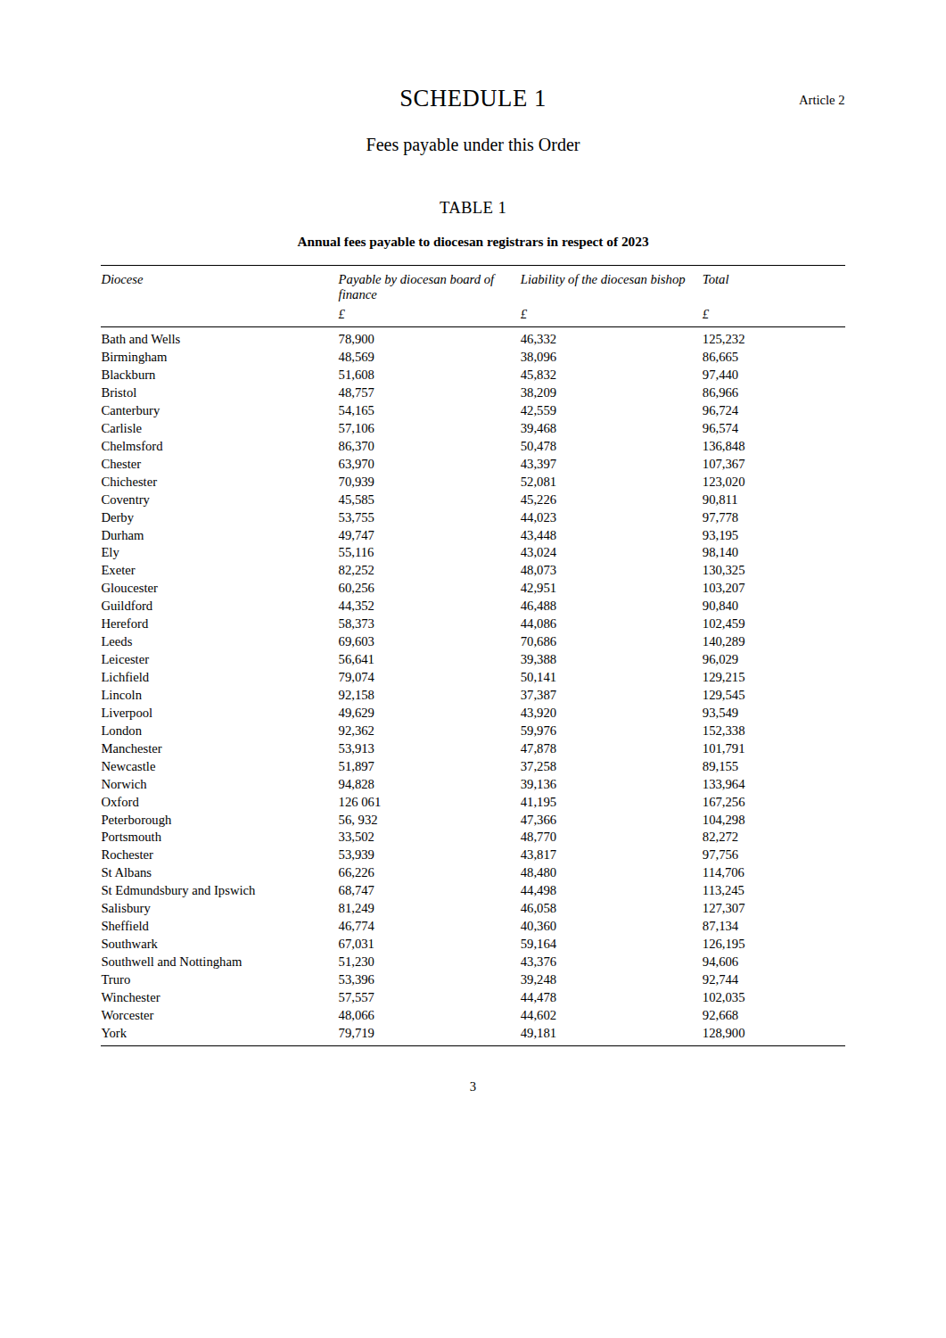SCHEDULE 1
Article 2
Fees payable under this Order
TABLE 1
Annual fees payable to diocesan registrars in respect of 2023
| Diocese | Payable by diocesan board of finance | Liability of the diocesan bishop | Total |
| --- | --- | --- | --- |
| | £ | £ | £ |
| Bath and Wells | 78,900 | 46,332 | 125,232 |
| Birmingham | 48,569 | 38,096 | 86,665 |
| Blackburn | 51,608 | 45,832 | 97,440 |
| Bristol | 48,757 | 38,209 | 86,966 |
| Canterbury | 54,165 | 42,559 | 96,724 |
| Carlisle | 57,106 | 39,468 | 96,574 |
| Chelmsford | 86,370 | 50,478 | 136,848 |
| Chester | 63,970 | 43,397 | 107,367 |
| Chichester | 70,939 | 52,081 | 123,020 |
| Coventry | 45,585 | 45,226 | 90,811 |
| Derby | 53,755 | 44,023 | 97,778 |
| Durham | 49,747 | 43,448 | 93,195 |
| Ely | 55,116 | 43,024 | 98,140 |
| Exeter | 82,252 | 48,073 | 130,325 |
| Gloucester | 60,256 | 42,951 | 103,207 |
| Guildford | 44,352 | 46,488 | 90,840 |
| Hereford | 58,373 | 44,086 | 102,459 |
| Leeds | 69,603 | 70,686 | 140,289 |
| Leicester | 56,641 | 39,388 | 96,029 |
| Lichfield | 79,074 | 50,141 | 129,215 |
| Lincoln | 92,158 | 37,387 | 129,545 |
| Liverpool | 49,629 | 43,920 | 93,549 |
| London | 92,362 | 59,976 | 152,338 |
| Manchester | 53,913 | 47,878 | 101,791 |
| Newcastle | 51,897 | 37,258 | 89,155 |
| Norwich | 94,828 | 39,136 | 133,964 |
| Oxford | 126 061 | 41,195 | 167,256 |
| Peterborough | 56, 932 | 47,366 | 104,298 |
| Portsmouth | 33,502 | 48,770 | 82,272 |
| Rochester | 53,939 | 43,817 | 97,756 |
| St Albans | 66,226 | 48,480 | 114,706 |
| St Edmundsbury and Ipswich | 68,747 | 44,498 | 113,245 |
| Salisbury | 81,249 | 46,058 | 127,307 |
| Sheffield | 46,774 | 40,360 | 87,134 |
| Southwark | 67,031 | 59,164 | 126,195 |
| Southwell and Nottingham | 51,230 | 43,376 | 94,606 |
| Truro | 53,396 | 39,248 | 92,744 |
| Winchester | 57,557 | 44,478 | 102,035 |
| Worcester | 48,066 | 44,602 | 92,668 |
| York | 79,719 | 49,181 | 128,900 |
3